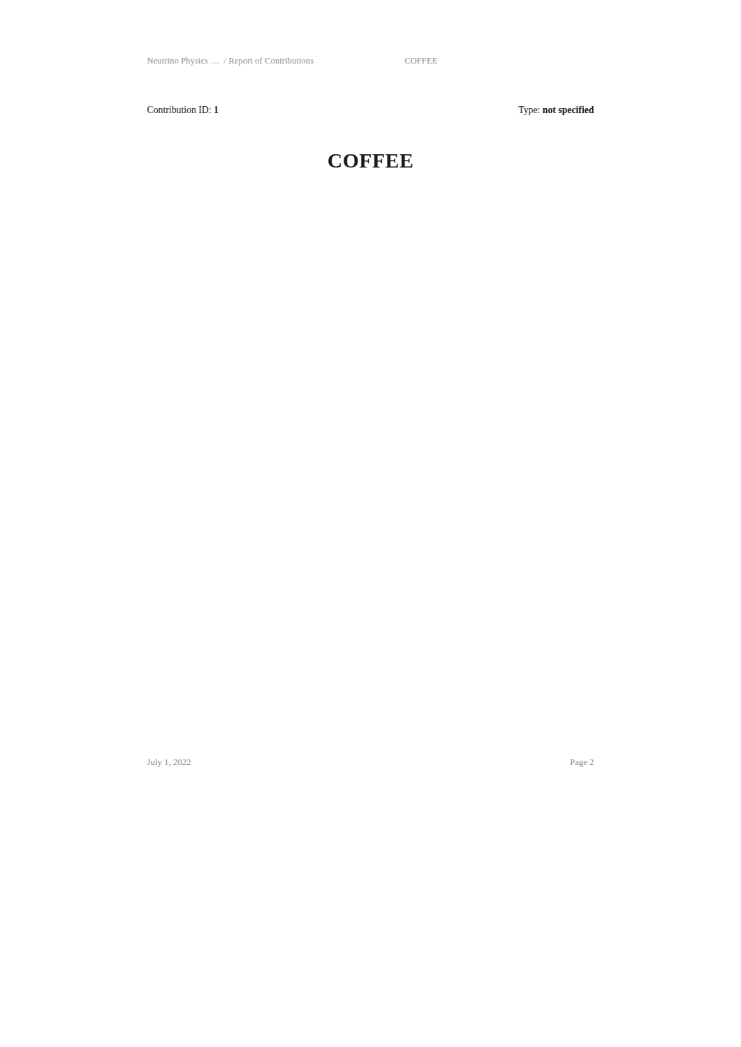Neutrino Physics … / Report of Contributions COFFEE
Contribution ID: 1 Type: not specified
COFFEE
July 1, 2022 Page 2